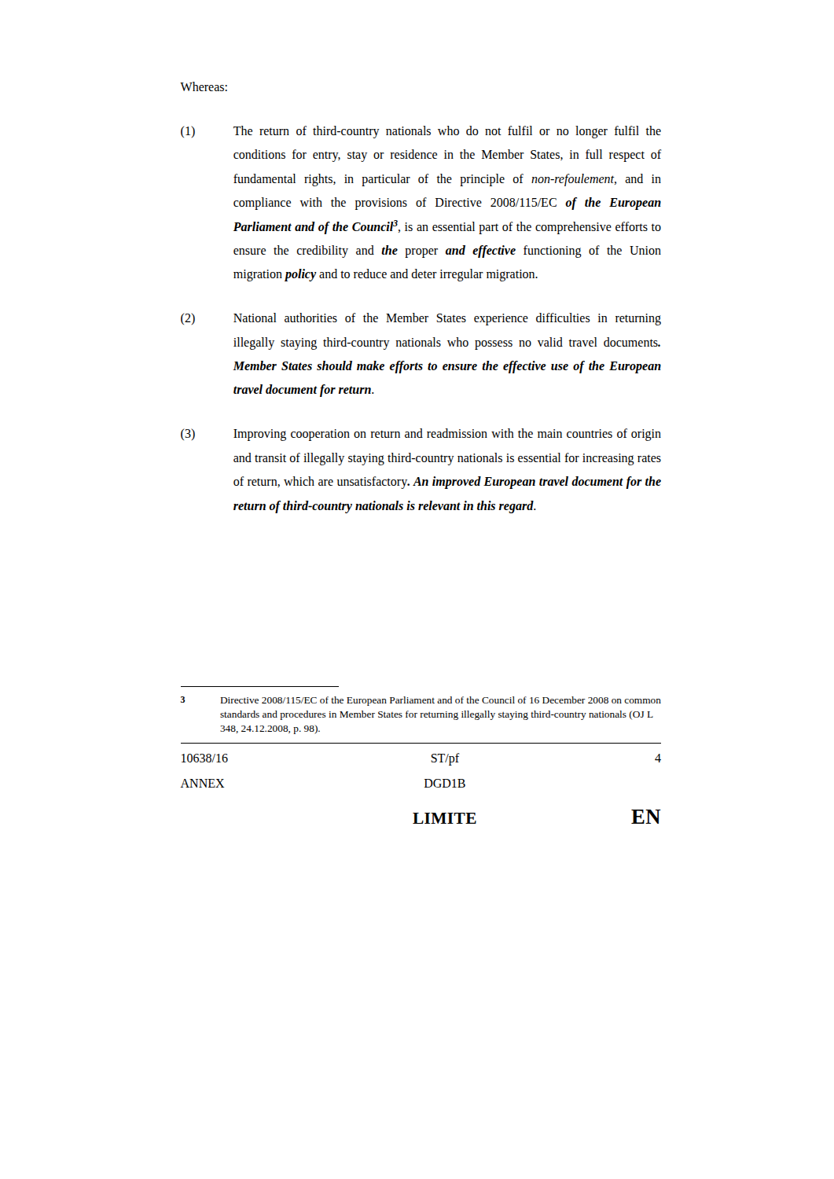Whereas:
(1)
The return of third-country nationals who do not fulfil or no longer fulfil the conditions for entry, stay or residence in the Member States, in full respect of fundamental rights, in particular of the principle of non-refoulement, and in compliance with the provisions of Directive 2008/115/EC of the European Parliament and of the Council3, is an essential part of the comprehensive efforts to ensure the credibility and the proper and effective functioning of the Union migration policy and to reduce and deter irregular migration.
(2)
National authorities of the Member States experience difficulties in returning illegally staying third-country nationals who possess no valid travel documents. Member States should make efforts to ensure the effective use of the European travel document for return.
(3)
Improving cooperation on return and readmission with the main countries of origin and transit of illegally staying third-country nationals is essential for increasing rates of return, which are unsatisfactory. An improved European travel document for the return of third-country nationals is relevant in this regard.
3
Directive 2008/115/EC of the European Parliament and of the Council of 16 December 2008 on common standards and procedures in Member States for returning illegally staying third-country nationals (OJ L 348, 24.12.2008, p. 98).
10638/16
ST/pf
4
ANNEX
DGD1B
LIMITE
EN